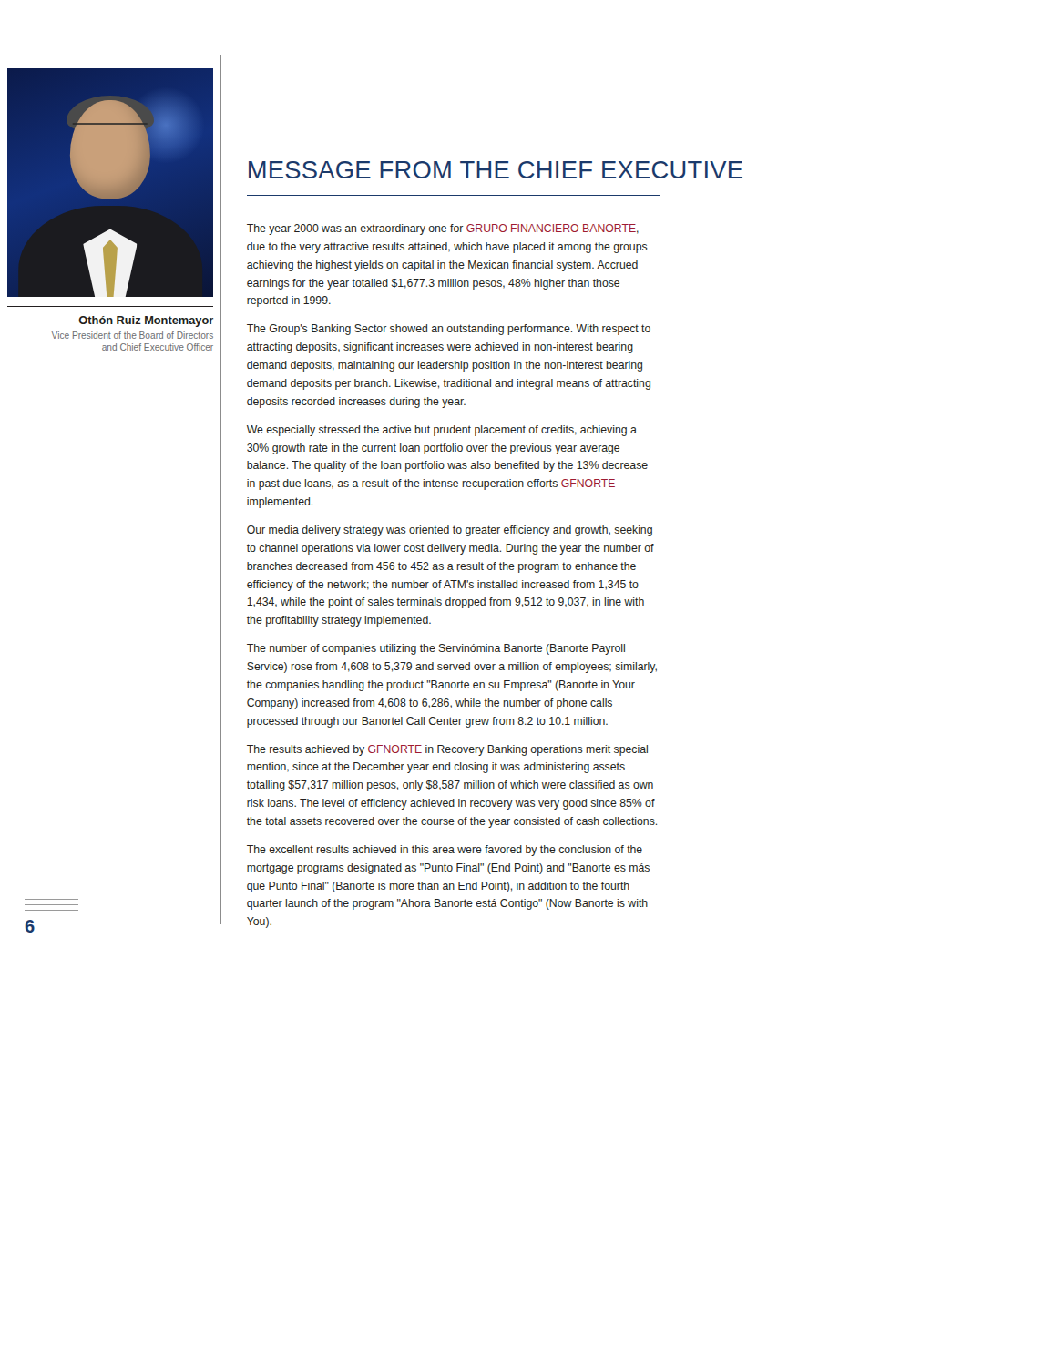Othón Ruiz Montemayor
Vice President of the Board of Directors
and Chief Executive Officer
MESSAGE FROM THE CHIEF EXECUTIVE OFFICER
The year 2000 was an extraordinary one for GRUPO FINANCIERO BANORTE, due to the very attractive results attained, which have placed it among the groups achieving the highest yields on capital in the Mexican financial system. Accrued earnings for the year totalled $1,677.3 million pesos, 48% higher than those reported in 1999.
The Group's Banking Sector showed an outstanding performance. With respect to attracting deposits, significant increases were achieved in non-interest bearing demand deposits, maintaining our leadership position in the non-interest bearing demand deposits per branch. Likewise, traditional and integral means of attracting deposits recorded increases during the year.
We especially stressed the active but prudent placement of credits, achieving a 30% growth rate in the current loan portfolio over the previous year average balance. The quality of the loan portfolio was also benefited by the 13% decrease in past due loans, as a result of the intense recuperation efforts GFNORTE implemented.
Our media delivery strategy was oriented to greater efficiency and growth, seeking to channel operations via lower cost delivery media. During the year the number of branches decreased from 456 to 452 as a result of the program to enhance the efficiency of the network; the number of ATM's installed increased from 1,345 to 1,434, while the point of sales terminals dropped from 9,512 to 9,037, in line with the profitability strategy implemented.
The number of companies utilizing the Servinómina Banorte (Banorte Payroll Service) rose from 4,608 to 5,379 and served over a million of employees; similarly, the companies handling the product "Banorte en su Empresa" (Banorte in Your Company) increased from 4,608 to 6,286, while the number of phone calls processed through our Banortel Call Center grew from 8.2 to 10.1 million.
The results achieved by GFNORTE in Recovery Banking operations merit special mention, since at the December year end closing it was administering assets totalling $57,317 million pesos, only $8,587 million of which were classified as own risk loans. The level of efficiency achieved in recovery was very good since 85% of the total assets recovered over the course of the year consisted of cash collections.
The excellent results achieved in this area were favored by the conclusion of the mortgage programs designated as "Punto Final" (End Point) and "Banorte es más que Punto Final" (Banorte is more than an End Point), in addition to the fourth quarter launch of the program "Ahora Banorte está Contigo" (Now Banorte is with You).
6